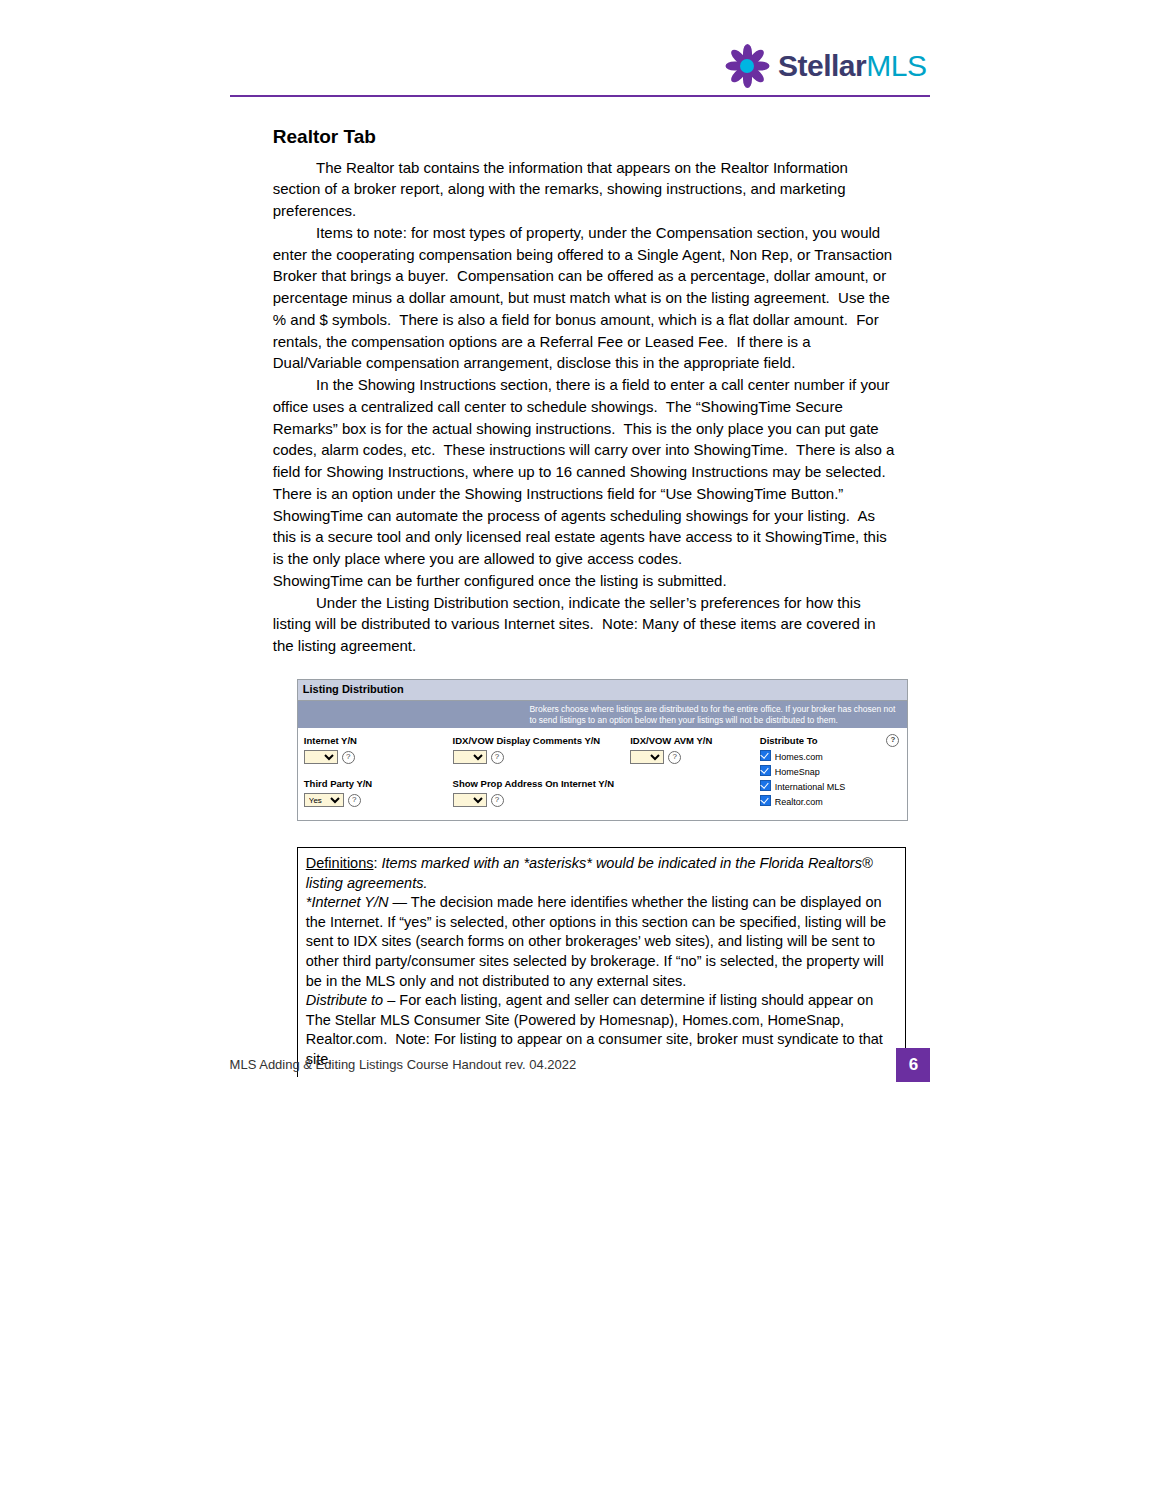StellarMLS
Realtor Tab
The Realtor tab contains the information that appears on the Realtor Information section of a broker report, along with the remarks, showing instructions, and marketing preferences.
Items to note: for most types of property, under the Compensation section, you would enter the cooperating compensation being offered to a Single Agent, Non Rep, or Transaction Broker that brings a buyer. Compensation can be offered as a percentage, dollar amount, or percentage minus a dollar amount, but must match what is on the listing agreement. Use the % and $ symbols. There is also a field for bonus amount, which is a flat dollar amount. For rentals, the compensation options are a Referral Fee or Leased Fee. If there is a Dual/Variable compensation arrangement, disclose this in the appropriate field.
In the Showing Instructions section, there is a field to enter a call center number if your office uses a centralized call center to schedule showings. The “ShowingTime Secure Remarks” box is for the actual showing instructions. This is the only place you can put gate codes, alarm codes, etc. These instructions will carry over into ShowingTime. There is also a field for Showing Instructions, where up to 16 canned Showing Instructions may be selected. There is an option under the Showing Instructions field for “Use ShowingTime Button.” ShowingTime can automate the process of agents scheduling showings for your listing. As this is a secure tool and only licensed real estate agents have access to it ShowingTime, this is the only place where you are allowed to give access codes.
ShowingTime can be further configured once the listing is submitted.
Under the Listing Distribution section, indicate the seller’s preferences for how this listing will be distributed to various Internet sites. Note: Many of these items are covered in the listing agreement.
Listing Distribution
Brokers choose where listings are distributed to for the entire office. If your broker has chosen not
to send listings to an option below then your listings will not be distributed to them.
Internet Y/N
?
IDX/VOW Display Comments Y/N
?
IDX/VOW AVM Y/N
?
Distribute To ?
Homes.com
HomeSnap
International MLS
Realtor.com
Third Party Y/N
Yes?
Show Prop Address On Internet Y/N
?
Definitions: Items marked with an *asterisks* would be indicated in the Florida Realtors® listing agreements.
*Internet Y/N — The decision made here identifies whether the listing can be displayed on the Internet. If “yes” is selected, other options in this section can be specified, listing will be sent to IDX sites (search forms on other brokerages’ web sites), and listing will be sent to other third party/consumer sites selected by brokerage. If “no” is selected, the property will be in the MLS only and not distributed to any external sites.
Distribute to – For each listing, agent and seller can determine if listing should appear on The Stellar MLS Consumer Site (Powered by Homesnap), Homes.com, HomeSnap, Realtor.com. Note: For listing to appear on a consumer site, broker must syndicate to that site.
MLS Adding & Editing Listings Course Handout rev. 04.2022
6